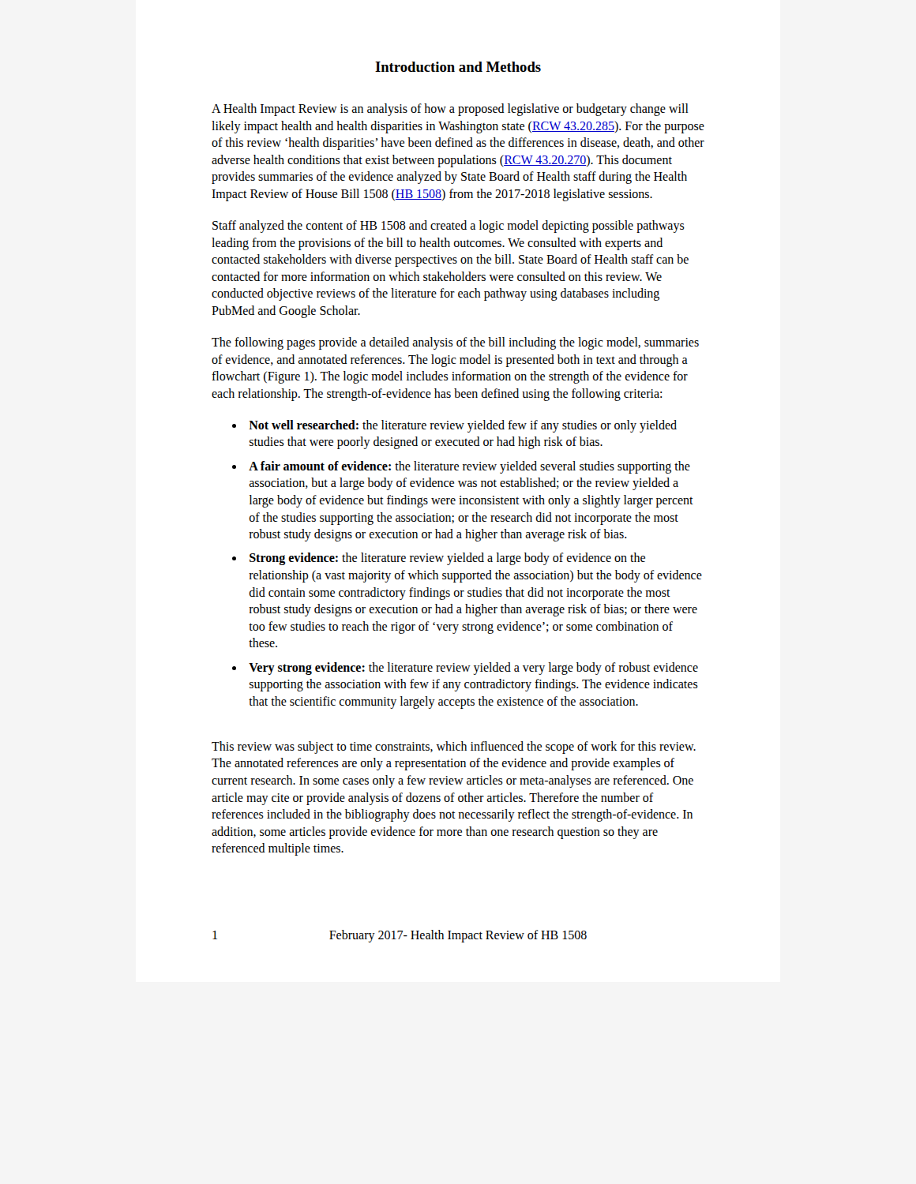Introduction and Methods
A Health Impact Review is an analysis of how a proposed legislative or budgetary change will likely impact health and health disparities in Washington state (RCW 43.20.285). For the purpose of this review ‘health disparities’ have been defined as the differences in disease, death, and other adverse health conditions that exist between populations (RCW 43.20.270). This document provides summaries of the evidence analyzed by State Board of Health staff during the Health Impact Review of House Bill 1508 (HB 1508) from the 2017-2018 legislative sessions.
Staff analyzed the content of HB 1508 and created a logic model depicting possible pathways leading from the provisions of the bill to health outcomes. We consulted with experts and contacted stakeholders with diverse perspectives on the bill. State Board of Health staff can be contacted for more information on which stakeholders were consulted on this review. We conducted objective reviews of the literature for each pathway using databases including PubMed and Google Scholar.
The following pages provide a detailed analysis of the bill including the logic model, summaries of evidence, and annotated references. The logic model is presented both in text and through a flowchart (Figure 1). The logic model includes information on the strength of the evidence for each relationship. The strength-of-evidence has been defined using the following criteria:
Not well researched: the literature review yielded few if any studies or only yielded studies that were poorly designed or executed or had high risk of bias.
A fair amount of evidence: the literature review yielded several studies supporting the association, but a large body of evidence was not established; or the review yielded a large body of evidence but findings were inconsistent with only a slightly larger percent of the studies supporting the association; or the research did not incorporate the most robust study designs or execution or had a higher than average risk of bias.
Strong evidence: the literature review yielded a large body of evidence on the relationship (a vast majority of which supported the association) but the body of evidence did contain some contradictory findings or studies that did not incorporate the most robust study designs or execution or had a higher than average risk of bias; or there were too few studies to reach the rigor of ‘very strong evidence’; or some combination of these.
Very strong evidence: the literature review yielded a very large body of robust evidence supporting the association with few if any contradictory findings. The evidence indicates that the scientific community largely accepts the existence of the association.
This review was subject to time constraints, which influenced the scope of work for this review. The annotated references are only a representation of the evidence and provide examples of current research. In some cases only a few review articles or meta-analyses are referenced. One article may cite or provide analysis of dozens of other articles. Therefore the number of references included in the bibliography does not necessarily reflect the strength-of-evidence. In addition, some articles provide evidence for more than one research question so they are referenced multiple times.
1
February 2017- Health Impact Review of HB 1508